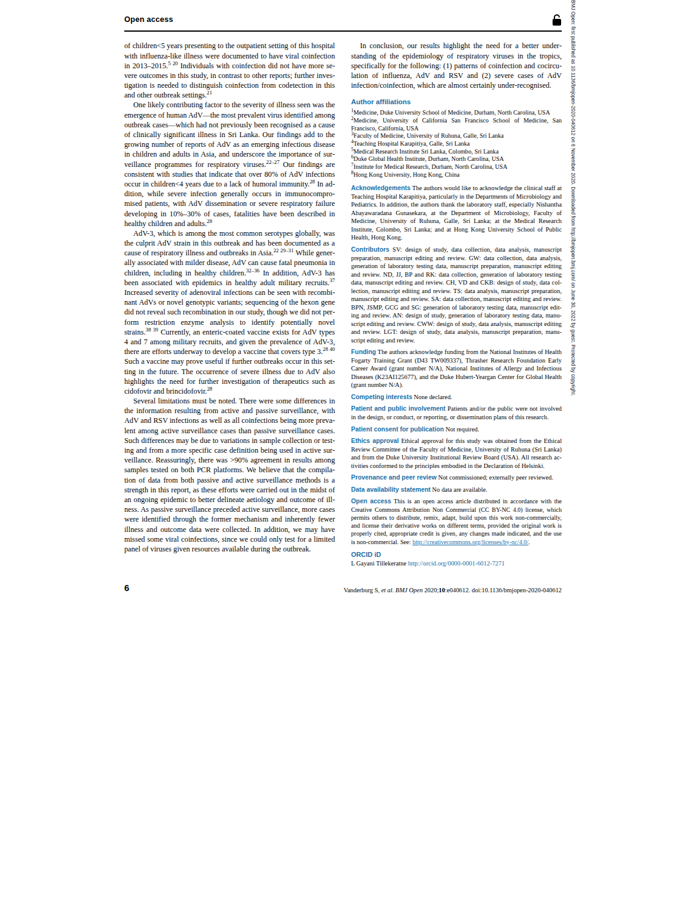BMJ Open: first published as 10.1136/bmjopen-2020-040612 on 6 November 2020. Downloaded from http://bmjopen.bmj.com/ on June 30, 2022 by guest. Protected by copyright.
Open access
of children<5 years presenting to the outpatient setting of this hospital with influenza-like illness were documented to have viral coinfection in 2013–2015.5 20 Individuals with coinfection did not have more severe outcomes in this study, in contrast to other reports; further investigation is needed to distinguish coinfection from codetection in this and other outbreak settings.21
One likely contributing factor to the severity of illness seen was the emergence of human AdV—the most prevalent virus identified among outbreak cases—which had not previously been recognised as a cause of clinically significant illness in Sri Lanka. Our findings add to the growing number of reports of AdV as an emerging infectious disease in children and adults in Asia, and underscore the importance of surveillance programmes for respiratory viruses.22–27 Our findings are consistent with studies that indicate that over 80% of AdV infections occur in children<4 years due to a lack of humoral immunity.28 In addition, while severe infection generally occurs in immunocompromised patients, with AdV dissemination or severe respiratory failure developing in 10%–30% of cases, fatalities have been described in healthy children and adults.28
AdV-3, which is among the most common serotypes globally, was the culprit AdV strain in this outbreak and has been documented as a cause of respiratory illness and outbreaks in Asia.22 29–31 While generally associated with milder disease, AdV can cause fatal pneumonia in children, including in healthy children.32–36 In addition, AdV-3 has been associated with epidemics in healthy adult military recruits.37 Increased severity of adenoviral infections can be seen with recombinant AdVs or novel genotypic variants; sequencing of the hexon gene did not reveal such recombination in our study, though we did not perform restriction enzyme analysis to identify potentially novel strains.38 39 Currently, an enteric-coated vaccine exists for AdV types 4 and 7 among military recruits, and given the prevalence of AdV-3, there are efforts underway to develop a vaccine that covers type 3.28 40 Such a vaccine may prove useful if further outbreaks occur in this setting in the future. The occurrence of severe illness due to AdV also highlights the need for further investigation of therapeutics such as cidofovir and brincidofovir.28
Several limitations must be noted. There were some differences in the information resulting from active and passive surveillance, with AdV and RSV infections as well as all coinfections being more prevalent among active surveillance cases than passive surveillance cases. Such differences may be due to variations in sample collection or testing and from a more specific case definition being used in active surveillance. Reassuringly, there was >90% agreement in results among samples tested on both PCR platforms. We believe that the compilation of data from both passive and active surveillance methods is a strength in this report, as these efforts were carried out in the midst of an ongoing epidemic to better delineate aetiology and outcome of illness. As passive surveillance preceded active surveillance, more cases were identified through the former mechanism and inherently fewer illness and outcome data were collected. In addition, we may have missed some viral coinfections, since we could only test for a limited panel of viruses given resources available during the outbreak.
In conclusion, our results highlight the need for a better understanding of the epidemiology of respiratory viruses in the tropics, specifically for the following: (1) patterns of coinfection and cocirculation of influenza, AdV and RSV and (2) severe cases of AdV infection/coinfection, which are almost certainly under-recognised.
Author affiliations
1Medicine, Duke University School of Medicine, Durham, North Carolina, USA
2Medicine, University of California San Francisco School of Medicine, San Francisco, California, USA
3Faculty of Medicine, University of Ruhuna, Galle, Sri Lanka
4Teaching Hospital Karapitiya, Galle, Sri Lanka
5Medical Research Institute Sri Lanka, Colombo, Sri Lanka
6Duke Global Health Institute, Durham, North Carolina, USA
7Institute for Medical Research, Durham, North Carolina, USA
8Hong Kong University, Hong Kong, China
Acknowledgements The authors would like to acknowledge the clinical staff at Teaching Hospital Karapitiya, particularly in the Departments of Microbiology and Pediatrics. In addition, the authors thank the laboratory staff, especially Nishantha Abayawaradana Gunasekara, at the Department of Microbiology, Faculty of Medicine, University of Ruhuna, Galle, Sri Lanka; at the Medical Research Institute, Colombo, Sri Lanka; and at Hong Kong University School of Public Health, Hong Kong.
Contributors SV: design of study, data collection, data analysis, manuscript preparation, manuscript editing and review. GW: data collection, data analysis, generation of laboratory testing data, manuscript preparation, manuscript editing and review. ND, JJ, BP and RK: data collection, generation of laboratory testing data, manuscript editing and review. CH, VD and CKB: design of study, data collection, manuscript editing and review. TS: data analysis, manuscript preparation, manuscript editing and review. SA: data collection, manuscript editing and review. BPN, JSMP, GCG and SG: generation of laboratory testing data, manuscript editing and review. AN: design of study, generation of laboratory testing data, manuscript editing and review. CWW: design of study, data analysis, manuscript editing and review. LGT: design of study, data analysis, manuscript preparation, manuscript editing and review.
Funding The authors acknowledge funding from the National Institutes of Health Fogarty Training Grant (D43 TW009337), Thrasher Research Foundation Early Career Award (grant number N/A), National Institutes of Allergy and Infectious Diseases (K23AI125677), and the Duke Hubert-Yeargan Center for Global Health (grant number N/A).
Competing interests None declared.
Patient and public involvement Patients and/or the public were not involved in the design, or conduct, or reporting, or dissemination plans of this research.
Patient consent for publication Not required.
Ethics approval Ethical approval for this study was obtained from the Ethical Review Committee of the Faculty of Medicine, University of Ruhuna (Sri Lanka) and from the Duke University Institutional Review Board (USA). All research activities conformed to the principles embodied in the Declaration of Helsinki.
Provenance and peer review Not commissioned; externally peer reviewed.
Data availability statement No data are available.
Open access This is an open access article distributed in accordance with the Creative Commons Attribution Non Commercial (CC BY-NC 4.0) license, which permits others to distribute, remix, adapt, build upon this work non-commercially, and license their derivative works on different terms, provided the original work is properly cited, appropriate credit is given, any changes made indicated, and the use is non-commercial. See: http://creativecommons.org/licenses/by-nc/4.0/.
ORCID iD
L Gayani Tillekeratne http://orcid.org/0000-0001-6012-7271
6
Vanderburg S, et al. BMJ Open 2020;10:e040612. doi:10.1136/bmjopen-2020-040612